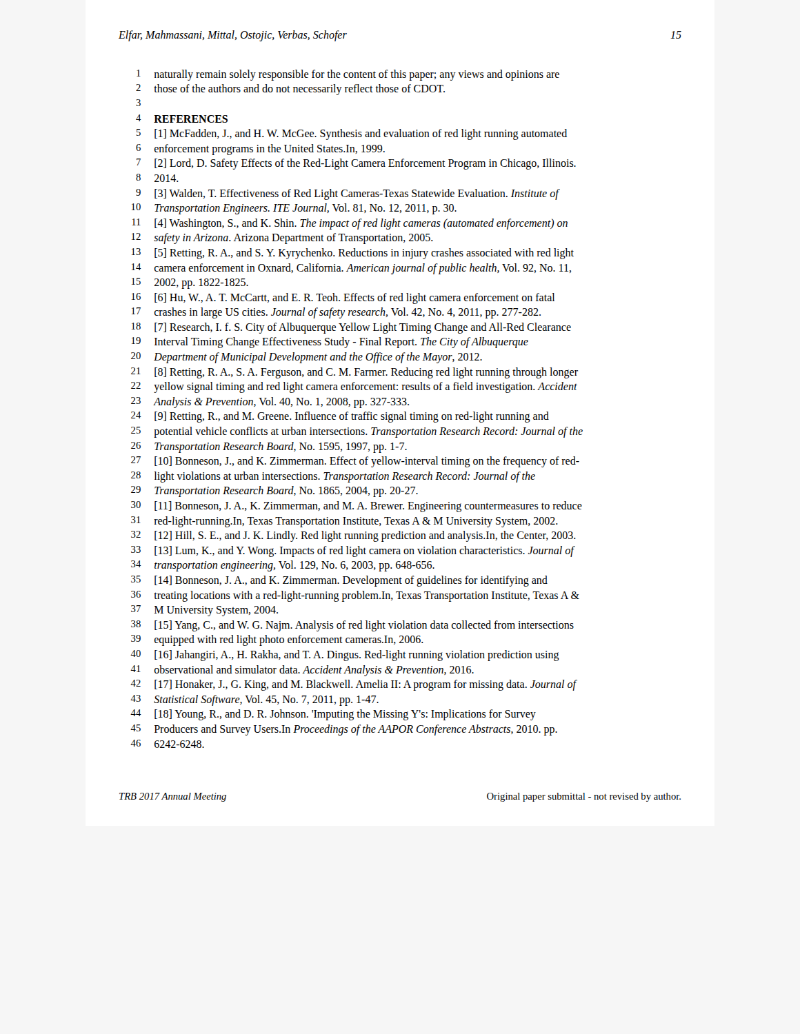Elfar, Mahmassani, Mittal, Ostojic, Verbas, Schofer 15
naturally remain solely responsible for the content of this paper; any views and opinions are
those of the authors and do not necessarily reflect those of CDOT.
REFERENCES
[1] McFadden, J., and H. W. McGee. Synthesis and evaluation of red light running automated
enforcement programs in the United States.In, 1999.
[2] Lord, D. Safety Effects of the Red-Light Camera Enforcement Program in Chicago, Illinois.
2014.
[3] Walden, T. Effectiveness of Red Light Cameras-Texas Statewide Evaluation. Institute of
Transportation Engineers. ITE Journal, Vol. 81, No. 12, 2011, p. 30.
[4] Washington, S., and K. Shin. The impact of red light cameras (automated enforcement) on
safety in Arizona. Arizona Department of Transportation, 2005.
[5] Retting, R. A., and S. Y. Kyrychenko. Reductions in injury crashes associated with red light
camera enforcement in Oxnard, California. American journal of public health, Vol. 92, No. 11,
2002, pp. 1822-1825.
[6] Hu, W., A. T. McCartt, and E. R. Teoh. Effects of red light camera enforcement on fatal
crashes in large US cities. Journal of safety research, Vol. 42, No. 4, 2011, pp. 277-282.
[7] Research, I. f. S. City of Albuquerque Yellow Light Timing Change and All-Red Clearance
Interval Timing Change Effectiveness Study - Final Report. The City of Albuquerque
Department of Municipal Development and the Office of the Mayor, 2012.
[8] Retting, R. A., S. A. Ferguson, and C. M. Farmer. Reducing red light running through longer
yellow signal timing and red light camera enforcement: results of a field investigation. Accident
Analysis & Prevention, Vol. 40, No. 1, 2008, pp. 327-333.
[9] Retting, R., and M. Greene. Influence of traffic signal timing on red-light running and
potential vehicle conflicts at urban intersections. Transportation Research Record: Journal of the
Transportation Research Board, No. 1595, 1997, pp. 1-7.
[10] Bonneson, J., and K. Zimmerman. Effect of yellow-interval timing on the frequency of red-
light violations at urban intersections. Transportation Research Record: Journal of the
Transportation Research Board, No. 1865, 2004, pp. 20-27.
[11] Bonneson, J. A., K. Zimmerman, and M. A. Brewer. Engineering countermeasures to reduce
red-light-running.In, Texas Transportation Institute, Texas A & M University System, 2002.
[12] Hill, S. E., and J. K. Lindly. Red light running prediction and analysis.In, the Center, 2003.
[13] Lum, K., and Y. Wong. Impacts of red light camera on violation characteristics. Journal of
transportation engineering, Vol. 129, No. 6, 2003, pp. 648-656.
[14] Bonneson, J. A., and K. Zimmerman. Development of guidelines for identifying and
treating locations with a red-light-running problem.In, Texas Transportation Institute, Texas A &
M University System, 2004.
[15] Yang, C., and W. G. Najm. Analysis of red light violation data collected from intersections
equipped with red light photo enforcement cameras.In, 2006.
[16] Jahangiri, A., H. Rakha, and T. A. Dingus. Red-light running violation prediction using
observational and simulator data. Accident Analysis & Prevention, 2016.
[17] Honaker, J., G. King, and M. Blackwell. Amelia II: A program for missing data. Journal of
Statistical Software, Vol. 45, No. 7, 2011, pp. 1-47.
[18] Young, R., and D. R. Johnson. 'Imputing the Missing Y's: Implications for Survey
Producers and Survey Users.In Proceedings of the AAPOR Conference Abstracts, 2010. pp.
6242-6248.
TRB 2017 Annual Meeting Original paper submittal - not revised by author.